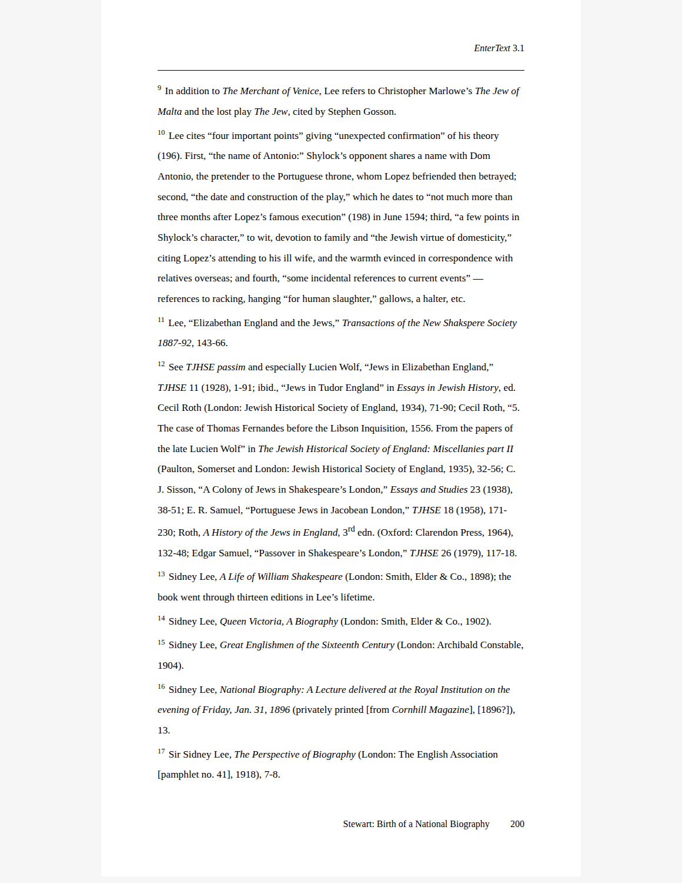EnterText 3.1
9 In addition to The Merchant of Venice, Lee refers to Christopher Marlowe’s The Jew of Malta and the lost play The Jew, cited by Stephen Gosson.
10 Lee cites “four important points” giving “unexpected confirmation” of his theory (196). First, “the name of Antonio:” Shylock’s opponent shares a name with Dom Antonio, the pretender to the Portuguese throne, whom Lopez befriended then betrayed; second, “the date and construction of the play,” which he dates to “not much more than three months after Lopez’s famous execution” (198) in June 1594; third, “a few points in Shylock’s character,” to wit, devotion to family and “the Jewish virtue of domesticity,” citing Lopez’s attending to his ill wife, and the warmth evinced in correspondence with relatives overseas; and fourth, “some incidental references to current events” —references to racking, hanging “for human slaughter,” gallows, a halter, etc.
11 Lee, “Elizabethan England and the Jews,” Transactions of the New Shakspere Society 1887-92, 143-66.
12 See TJHSE passim and especially Lucien Wolf, “Jews in Elizabethan England,” TJHSE 11 (1928), 1-91; ibid., “Jews in Tudor England” in Essays in Jewish History, ed. Cecil Roth (London: Jewish Historical Society of England, 1934), 71-90; Cecil Roth, “5. The case of Thomas Fernandes before the Libson Inquisition, 1556. From the papers of the late Lucien Wolf” in The Jewish Historical Society of England: Miscellanies part II (Paulton, Somerset and London: Jewish Historical Society of England, 1935), 32-56; C. J. Sisson, “A Colony of Jews in Shakespeare’s London,” Essays and Studies 23 (1938), 38-51; E. R. Samuel, “Portuguese Jews in Jacobean London,” TJHSE 18 (1958), 171-230; Roth, A History of the Jews in England, 3rd edn. (Oxford: Clarendon Press, 1964), 132-48; Edgar Samuel, “Passover in Shakespeare’s London,” TJHSE 26 (1979), 117-18.
13 Sidney Lee, A Life of William Shakespeare (London: Smith, Elder & Co., 1898); the book went through thirteen editions in Lee’s lifetime.
14 Sidney Lee, Queen Victoria, A Biography (London: Smith, Elder & Co., 1902).
15 Sidney Lee, Great Englishmen of the Sixteenth Century (London: Archibald Constable, 1904).
16 Sidney Lee, National Biography: A Lecture delivered at the Royal Institution on the evening of Friday, Jan. 31, 1896 (privately printed [from Cornhill Magazine], [1896?]), 13.
17 Sir Sidney Lee, The Perspective of Biography (London: The English Association [pamphlet no. 41], 1918), 7-8.
Stewart: Birth of a National Biography200